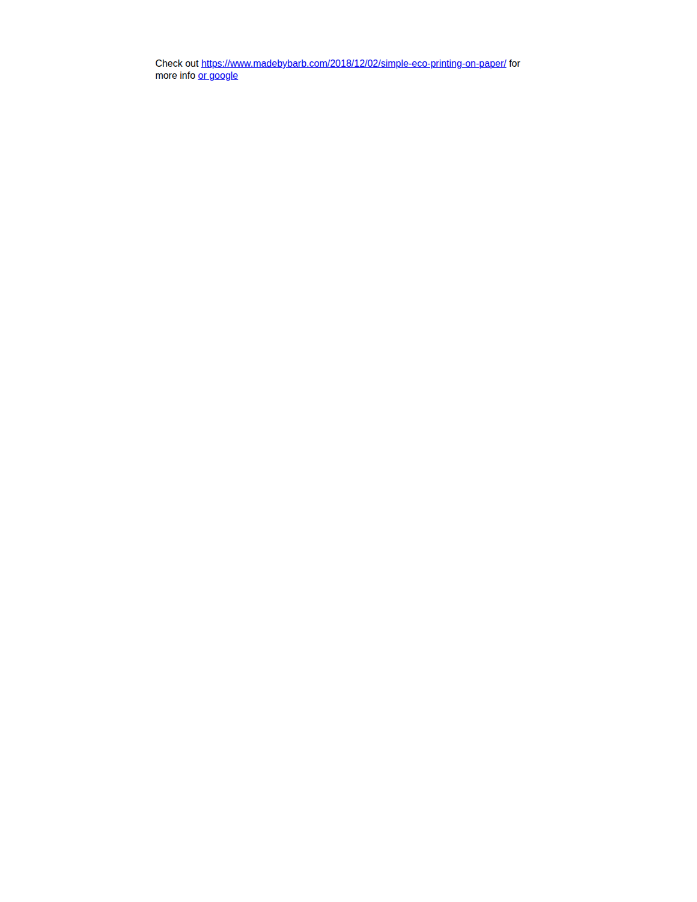Check out https://www.madebybarb.com/2018/12/02/simple-eco-printing-on-paper/ for more info or google